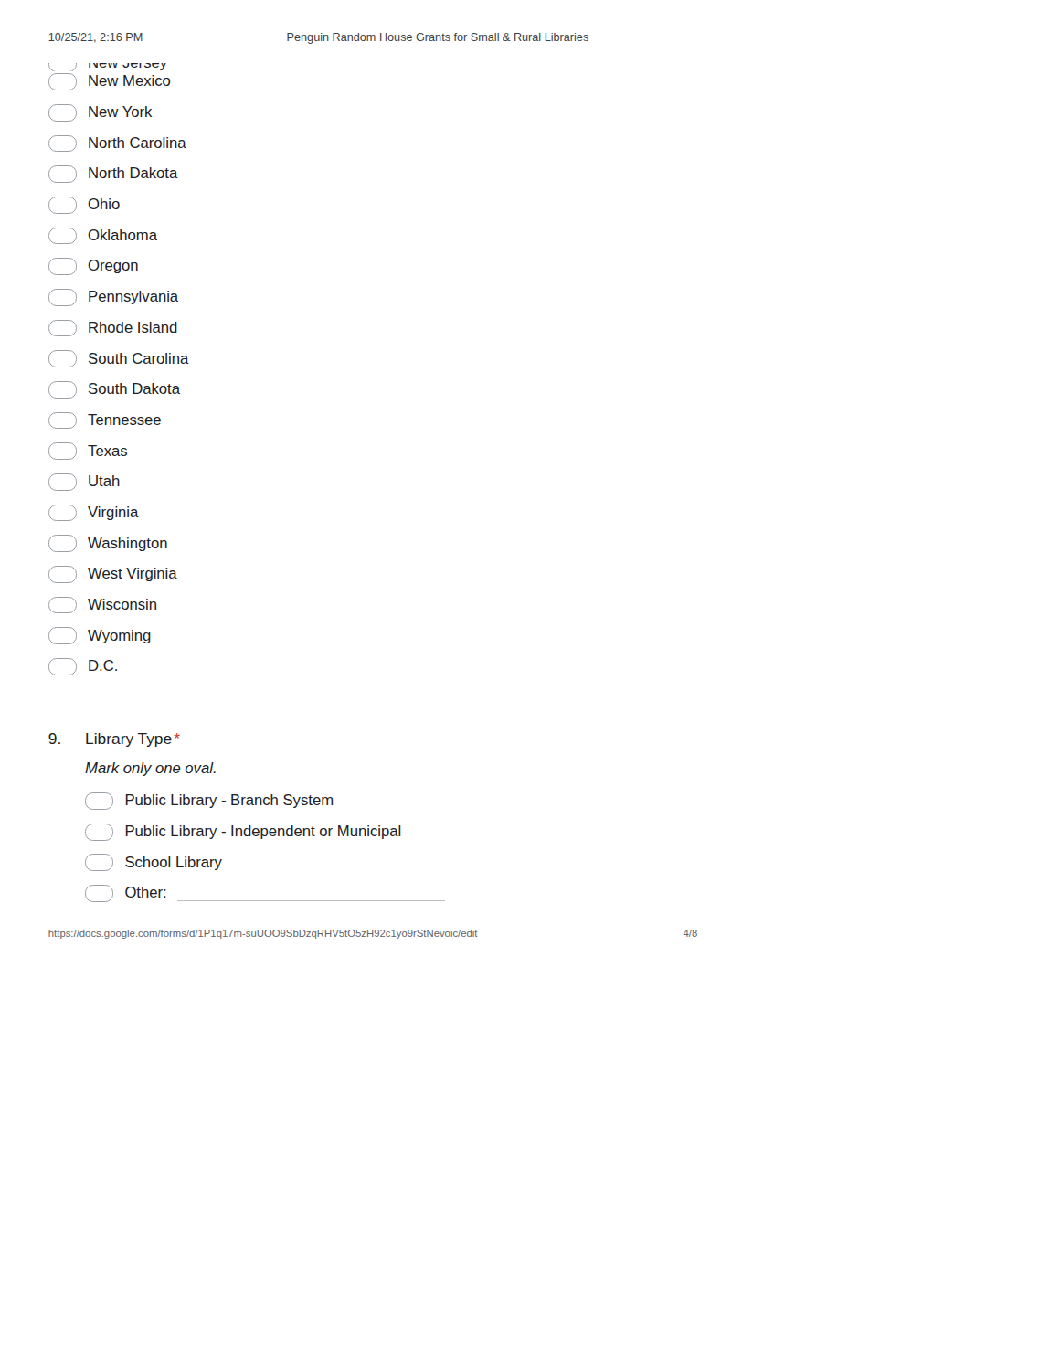10/25/21, 2:16 PM
Penguin Random House Grants for Small & Rural Libraries
New Jersey
New Mexico
New York
North Carolina
North Dakota
Ohio
Oklahoma
Oregon
Pennsylvania
Rhode Island
South Carolina
South Dakota
Tennessee
Texas
Utah
Virginia
Washington
West Virginia
Wisconsin
Wyoming
D.C.
9. Library Type*
Mark only one oval.
Public Library - Branch System
Public Library - Independent or Municipal
School Library
Other:
https://docs.google.com/forms/d/1P1q17m-suUOO9SbDzqRHV5tO5zH92c1yo9rStNevoic/edit
4/8